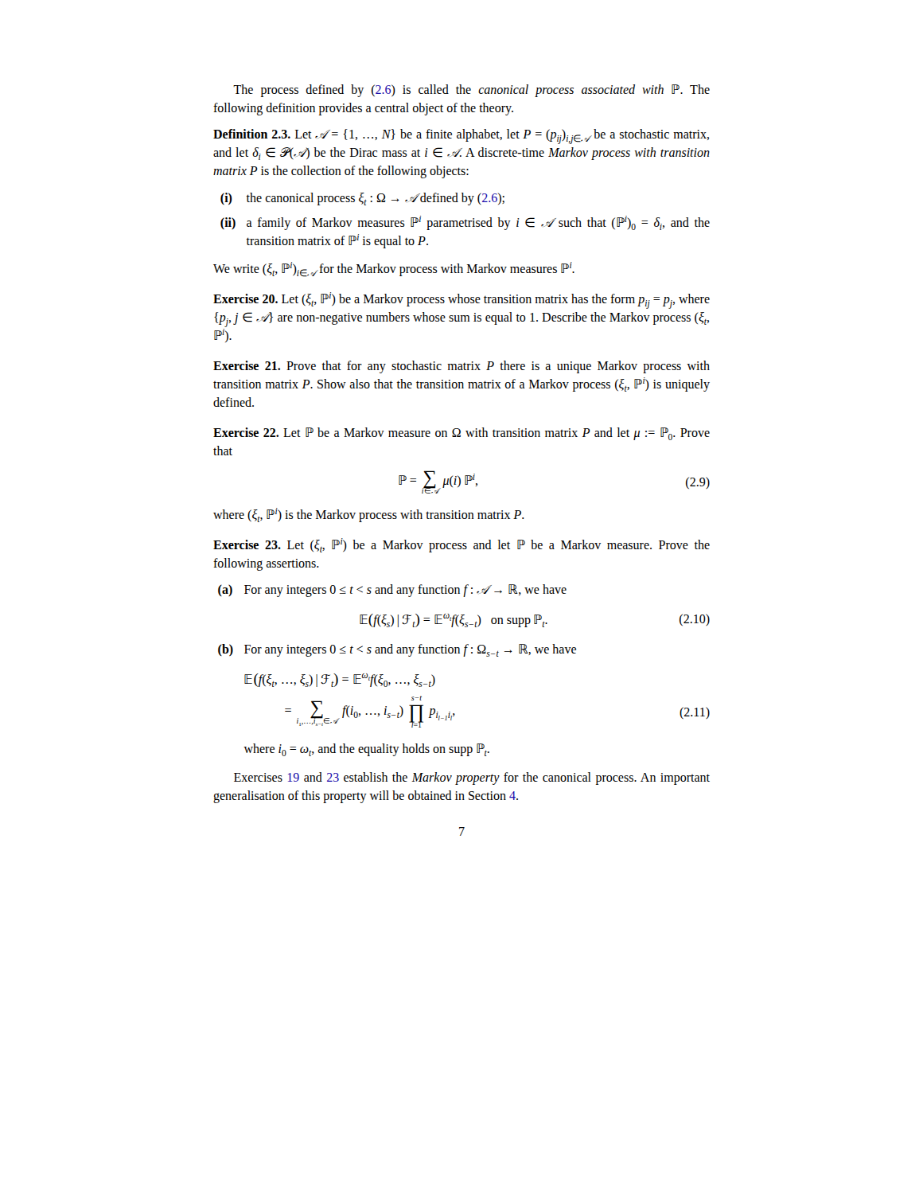The process defined by (2.6) is called the canonical process associated with ℙ. The following definition provides a central object of the theory.
Definition 2.3. Let 𝒜 = {1, …, N} be a finite alphabet, let P = (pij)i,j∈𝒜 be a stochastic matrix, and let δi ∈ 𝒫(𝒜) be the Dirac mass at i ∈ 𝒜. A discrete-time Markov process with transition matrix P is the collection of the following objects:
(i) the canonical process ξt : Ω → 𝒜 defined by (2.6);
(ii) a family of Markov measures ℙi parametrised by i ∈ 𝒜 such that (ℙi)0 = δi, and the transition matrix of ℙi is equal to P.
We write (ξt, ℙi)i∈𝒜 for the Markov process with Markov measures ℙi.
Exercise 20. Let (ξt, ℙi) be a Markov process whose transition matrix has the form pij = pj, where {pj, j ∈ 𝒜} are non-negative numbers whose sum is equal to 1. Describe the Markov process (ξt, ℙi).
Exercise 21. Prove that for any stochastic matrix P there is a unique Markov process with transition matrix P. Show also that the transition matrix of a Markov process (ξt, ℙi) is uniquely defined.
Exercise 22. Let ℙ be a Markov measure on Ω with transition matrix P and let μ := ℙ0. Prove that
ℙ = ∑i∈𝒜 μ(i) ℙi,
(2.9)
where (ξt, ℙi) is the Markov process with transition matrix P.
Exercise 23. Let (ξt, ℙi) be a Markov process and let ℙ be a Markov measure. Prove the following assertions.
(a) For any integers 0 ≤ t < s and any function f : 𝒜 → ℝ, we have
𝔼(f(ξs) | ℱt) = 𝔼ωtf(ξs−t) on supp ℙt.
(2.10)
(b) For any integers 0 ≤ t < s and any function f : Ωs−t → ℝ, we have
𝔼(f(ξt, …, ξs) | ℱt) = 𝔼ωtf(ξ0, …, ξs−t)
= ∑i1,…,is−t∈𝒜 f(i0, …, is−t) s−t∏l=1 pil−1il,
(2.11)
where i0 = ωt, and the equality holds on supp ℙt.
Exercises 19 and 23 establish the Markov property for the canonical process. An important generalisation of this property will be obtained in Section 4.
7